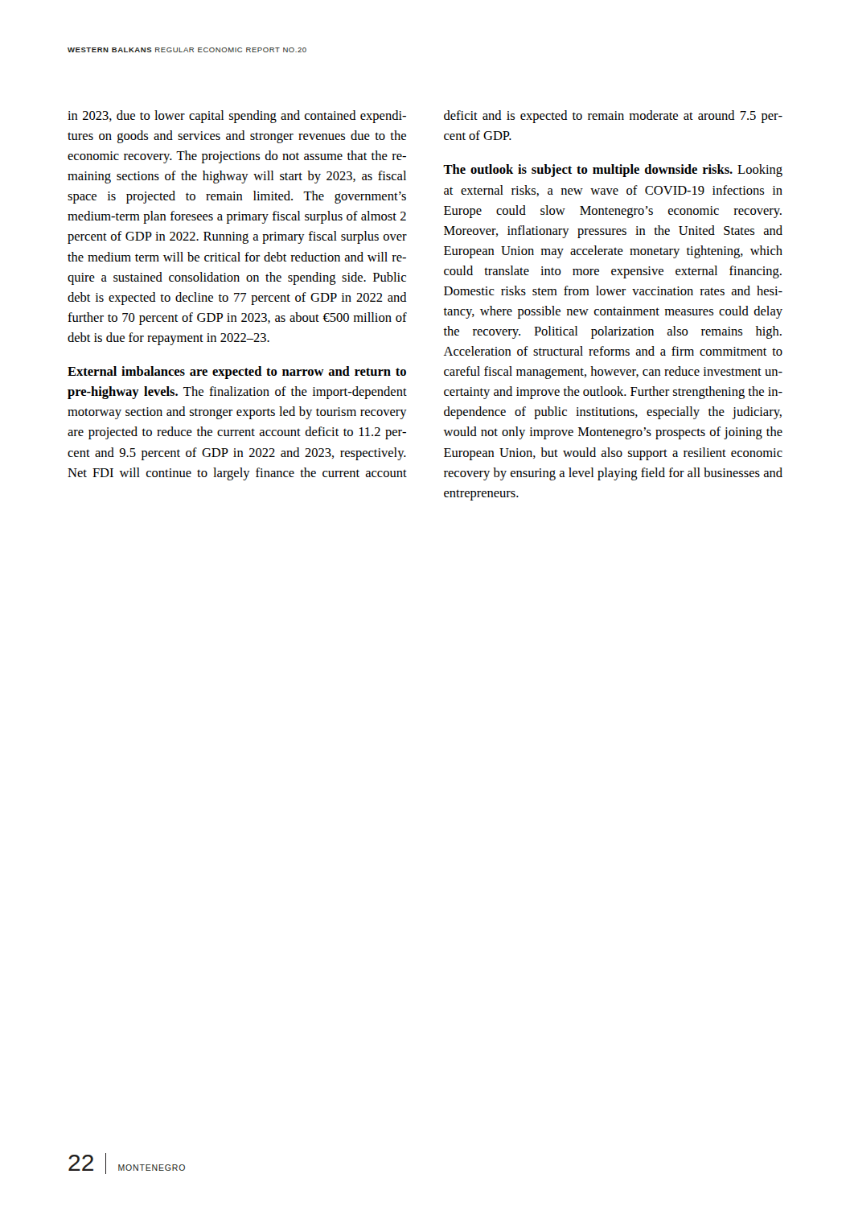WESTERN BALKANS REGULAR ECONOMIC REPORT NO.20
in 2023, due to lower capital spending and contained expenditures on goods and services and stronger revenues due to the economic recovery. The projections do not assume that the remaining sections of the highway will start by 2023, as fiscal space is projected to remain limited. The government’s medium-term plan foresees a primary fiscal surplus of almost 2 percent of GDP in 2022. Running a primary fiscal surplus over the medium term will be critical for debt reduction and will require a sustained consolidation on the spending side. Public debt is expected to decline to 77 percent of GDP in 2022 and further to 70 percent of GDP in 2023, as about €500 million of debt is due for repayment in 2022–23.
External imbalances are expected to narrow and return to pre-highway levels. The finalization of the import-dependent motorway section and stronger exports led by tourism recovery are projected to reduce the current account deficit to 11.2 percent and 9.5 percent of GDP in 2022 and 2023, respectively. Net FDI will continue to largely finance the current account deficit and is expected to remain moderate at around 7.5 percent of GDP.
The outlook is subject to multiple downside risks. Looking at external risks, a new wave of COVID-19 infections in Europe could slow Montenegro’s economic recovery. Moreover, inflationary pressures in the United States and European Union may accelerate monetary tightening, which could translate into more expensive external financing. Domestic risks stem from lower vaccination rates and hesitancy, where possible new containment measures could delay the recovery. Political polarization also remains high. Acceleration of structural reforms and a firm commitment to careful fiscal management, however, can reduce investment uncertainty and improve the outlook. Further strengthening the independence of public institutions, especially the judiciary, would not only improve Montenegro’s prospects of joining the European Union, but would also support a resilient economic recovery by ensuring a level playing field for all businesses and entrepreneurs.
22 Montenegro